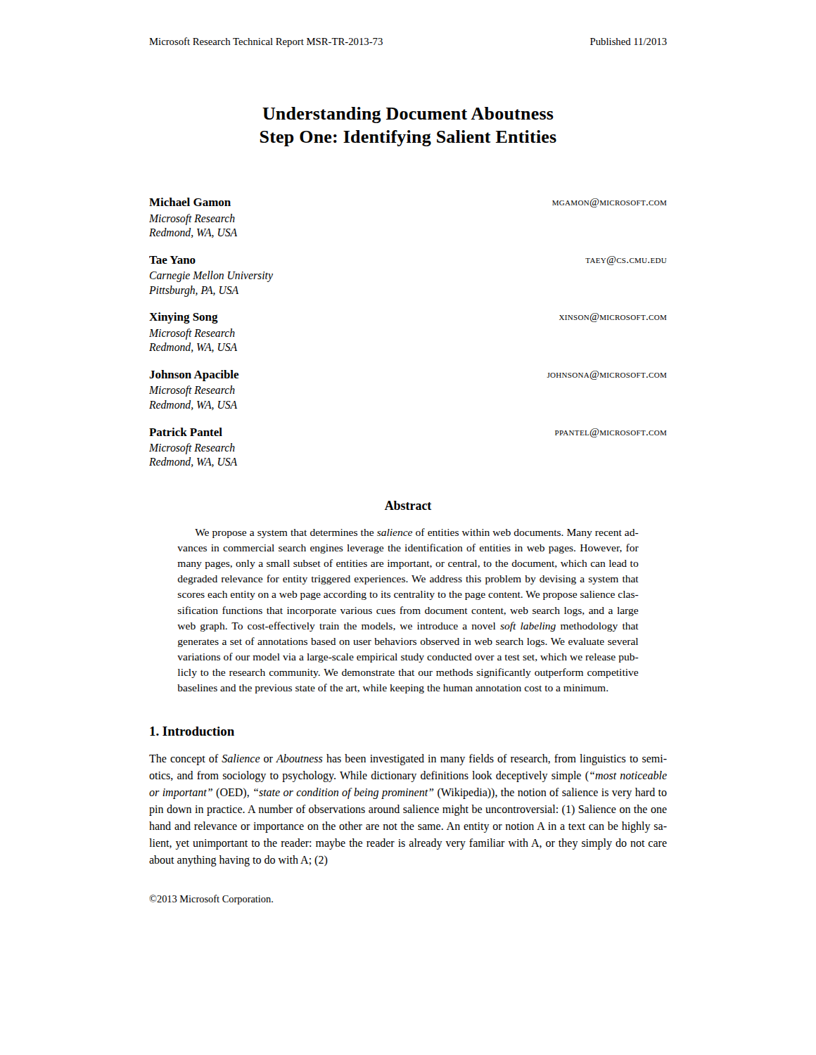Microsoft Research Technical Report MSR-TR-2013-73
Published 11/2013
Understanding Document Aboutness
Step One: Identifying Salient Entities
Michael Gamon mgamon@microsoft.com
Microsoft Research
Redmond, WA, USA
Tae Yano taey@cs.cmu.edu
Carnegie Mellon University
Pittsburgh, PA, USA
Xinying Song xinson@microsoft.com
Microsoft Research
Redmond, WA, USA
Johnson Apacible johnsona@microsoft.com
Microsoft Research
Redmond, WA, USA
Patrick Pantel ppantel@microsoft.com
Microsoft Research
Redmond, WA, USA
Abstract
We propose a system that determines the salience of entities within web documents. Many recent advances in commercial search engines leverage the identification of entities in web pages. However, for many pages, only a small subset of entities are important, or central, to the document, which can lead to degraded relevance for entity triggered experiences. We address this problem by devising a system that scores each entity on a web page according to its centrality to the page content. We propose salience classification functions that incorporate various cues from document content, web search logs, and a large web graph. To cost-effectively train the models, we introduce a novel soft labeling methodology that generates a set of annotations based on user behaviors observed in web search logs. We evaluate several variations of our model via a large-scale empirical study conducted over a test set, which we release publicly to the research community. We demonstrate that our methods significantly outperform competitive baselines and the previous state of the art, while keeping the human annotation cost to a minimum.
1. Introduction
The concept of Salience or Aboutness has been investigated in many fields of research, from linguistics to semiotics, and from sociology to psychology. While dictionary definitions look deceptively simple (“most noticeable or important” (OED), “state or condition of being prominent” (Wikipedia)), the notion of salience is very hard to pin down in practice. A number of observations around salience might be uncontroversial: (1) Salience on the one hand and relevance or importance on the other are not the same. An entity or notion A in a text can be highly salient, yet unimportant to the reader: maybe the reader is already very familiar with A, or they simply do not care about anything having to do with A; (2)
©2013 Microsoft Corporation.